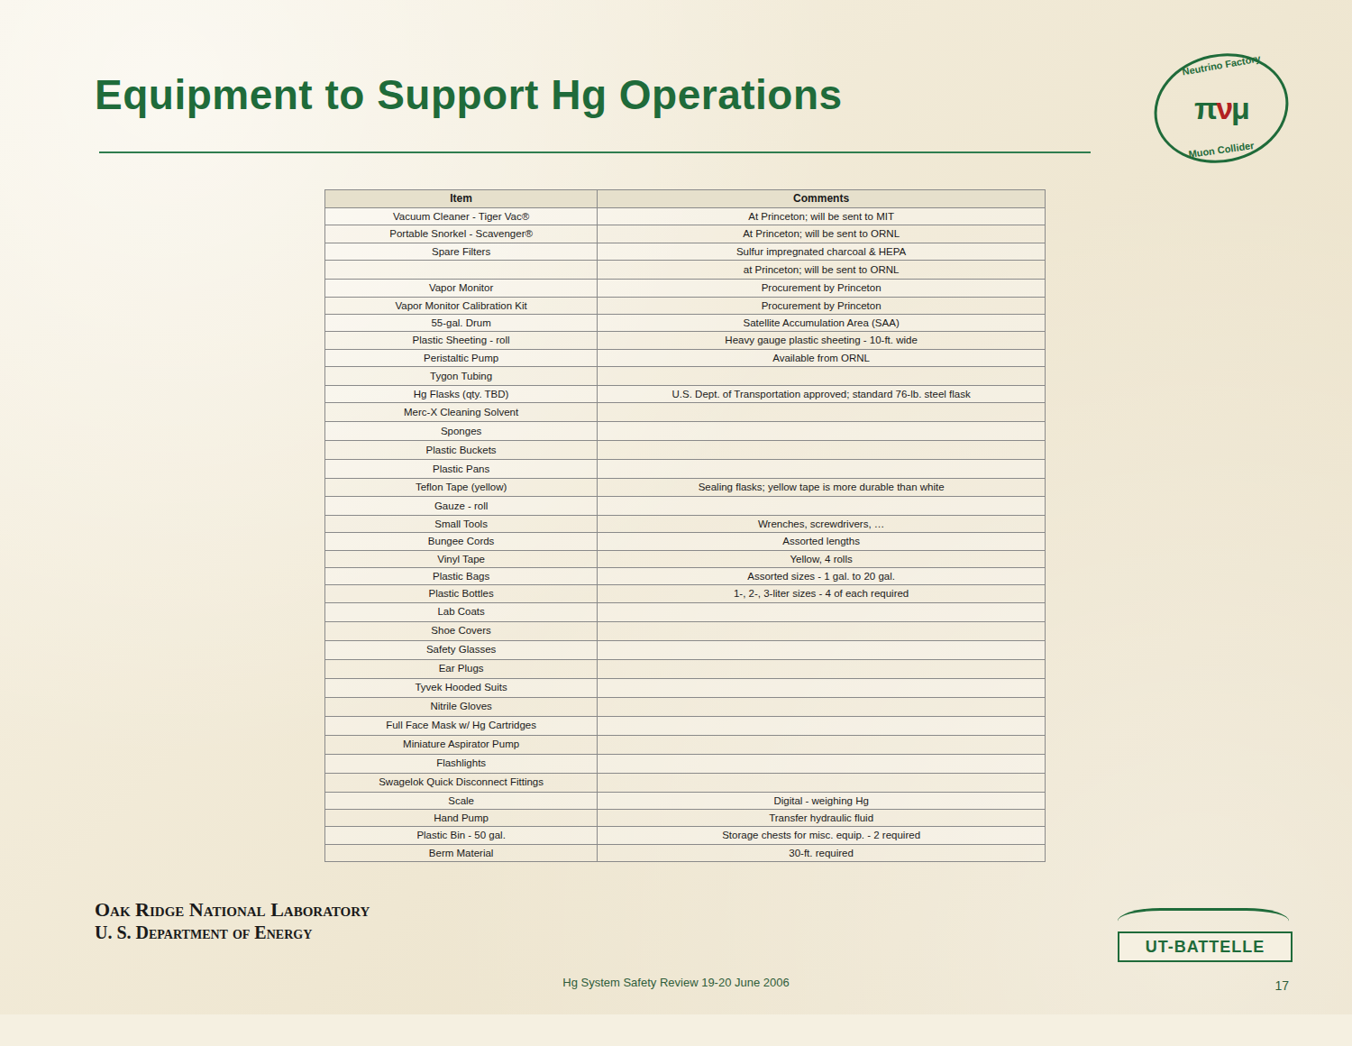Equipment to Support Hg Operations
Neutrino Factory
πνμ
Muon Collider
| Item | Comments |
| --- | --- |
| Vacuum Cleaner - Tiger Vac® | At Princeton; will be sent to MIT |
| Portable Snorkel - Scavenger® | At Princeton; will be sent to ORNL |
| Spare Filters | Sulfur impregnated charcoal & HEPA |
| | at Princeton; will be sent to ORNL |
| Vapor Monitor | Procurement by Princeton |
| Vapor Monitor Calibration Kit | Procurement by Princeton |
| 55-gal. Drum | Satellite Accumulation Area (SAA) |
| Plastic Sheeting - roll | Heavy gauge plastic sheeting - 10-ft. wide |
| Peristaltic Pump | Available from ORNL |
| Tygon Tubing | |
| Hg Flasks (qty. TBD) | U.S. Dept. of Transportation approved; standard 76-lb. steel flask |
| Merc-X Cleaning Solvent | |
| Sponges | |
| Plastic Buckets | |
| Plastic Pans | |
| Teflon Tape (yellow) | Sealing flasks; yellow tape is more durable than white |
| Gauze - roll | |
| Small Tools | Wrenches, screwdrivers, … |
| Bungee Cords | Assorted lengths |
| Vinyl Tape | Yellow, 4 rolls |
| Plastic Bags | Assorted sizes - 1 gal. to 20 gal. |
| Plastic Bottles | 1-, 2-, 3-liter sizes - 4 of each required |
| Lab Coats | |
| Shoe Covers | |
| Safety Glasses | |
| Ear Plugs | |
| Tyvek Hooded Suits | |
| Nitrile Gloves | |
| Full Face Mask w/ Hg Cartridges | |
| Miniature Aspirator Pump | |
| Flashlights | |
| Swagelok Quick Disconnect Fittings | |
| Scale | Digital - weighing Hg |
| Hand Pump | Transfer hydraulic fluid |
| Plastic Bin - 50 gal. | Storage chests for misc. equip. - 2 required |
| Berm Material | 30-ft. required |
Oak Ridge National Laboratory
U. S. Department of Energy
UT-BATTELLE
Hg System Safety Review 19-20 June 2006
17